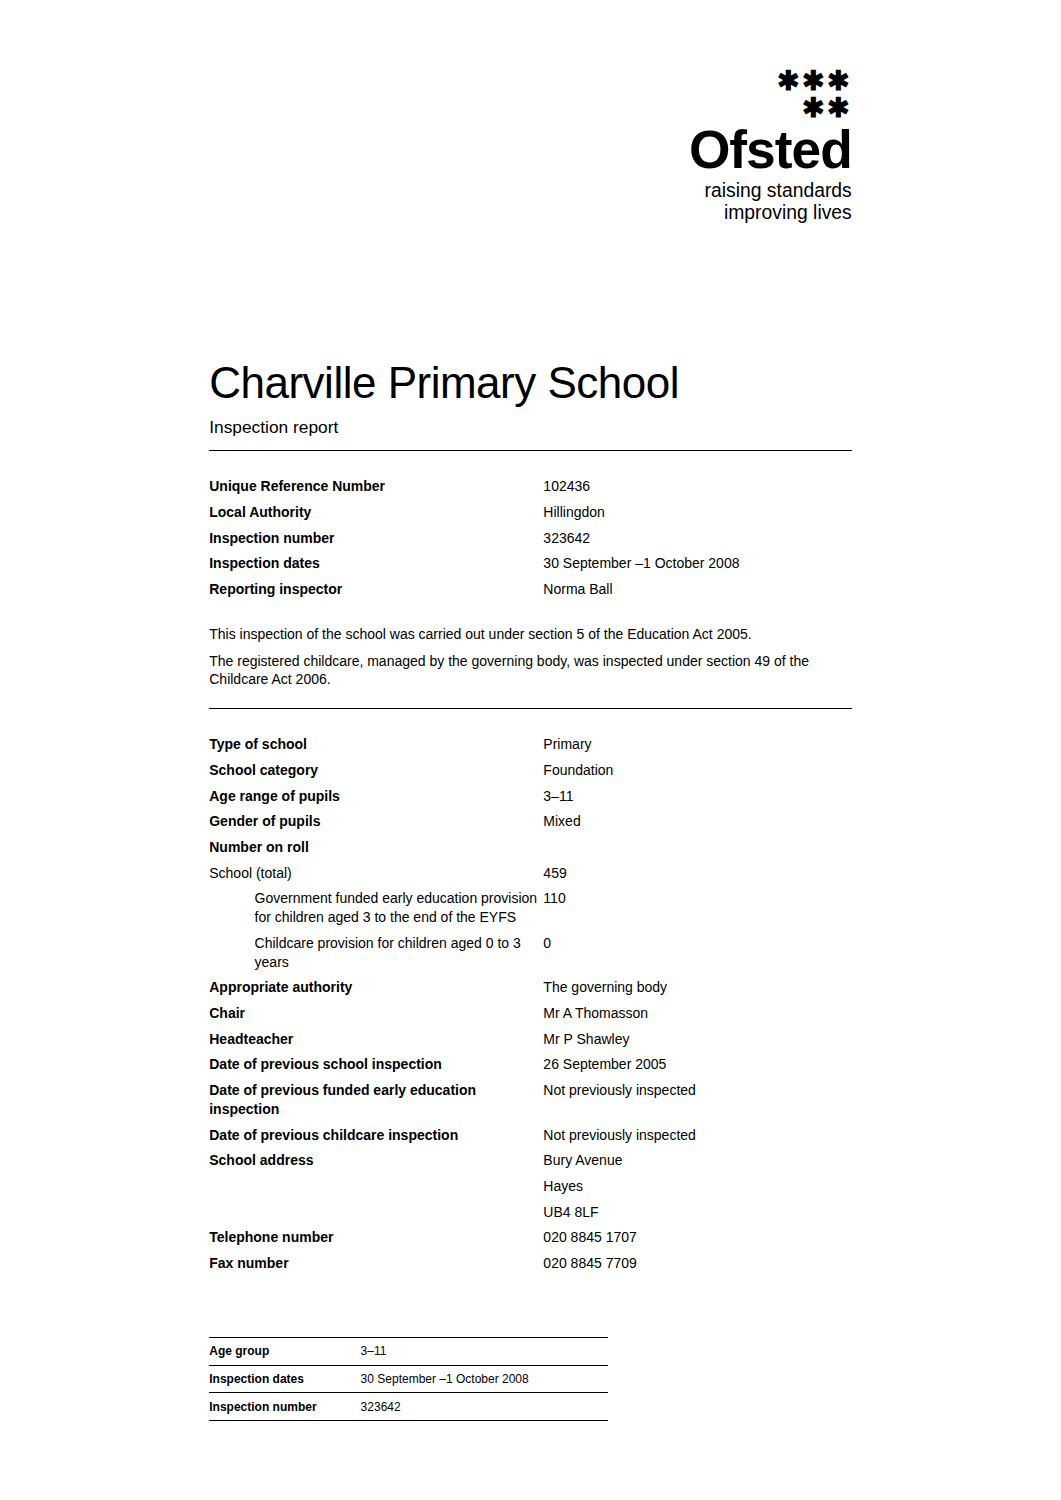✱✱✱
✱✱
Ofsted
raising standards
improving lives
Charville Primary School
Inspection report
| Unique Reference Number | 102436 |
| Local Authority | Hillingdon |
| Inspection number | 323642 |
| Inspection dates | 30 September –1 October 2008 |
| Reporting inspector | Norma Ball |
This inspection of the school was carried out under section 5 of the Education Act 2005.
The registered childcare, managed by the governing body, was inspected under section 49 of the Childcare Act 2006.
| Type of school | Primary |
| School category | Foundation |
| Age range of pupils | 3–11 |
| Gender of pupils | Mixed |
| Number on roll | |
| School (total) | 459 |
| Government funded early education provision for children aged 3 to the end of the EYFS | 110 |
| Childcare provision for children aged 0 to 3 years | 0 |
| Appropriate authority | The governing body |
| Chair | Mr A Thomasson |
| Headteacher | Mr P Shawley |
| Date of previous school inspection | 26 September 2005 |
| Date of previous funded early education inspection | Not previously inspected |
| Date of previous childcare inspection | Not previously inspected |
| School address | Bury Avenue |
| | Hayes |
| | UB4 8LF |
| Telephone number | 020 8845 1707 |
| Fax number | 020 8845 7709 |
| Age group | 3–11 |
| Inspection dates | 30 September –1 October 2008 |
| Inspection number | 323642 |